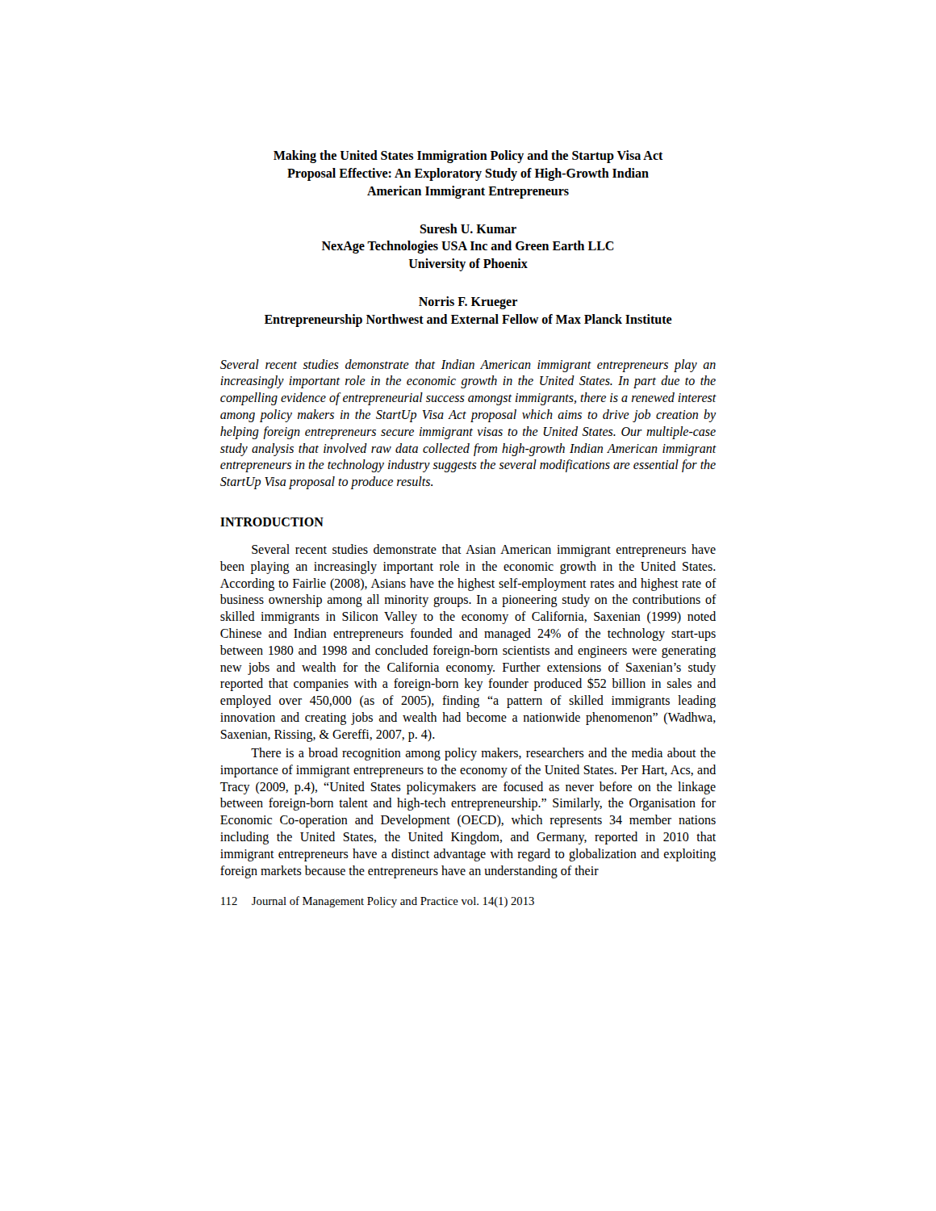Making the United States Immigration Policy and the Startup Visa Act
Proposal Effective: An Exploratory Study of High-Growth Indian
American Immigrant Entrepreneurs
Suresh U. Kumar
NexAge Technologies USA Inc and Green Earth LLC
University of Phoenix
Norris F. Krueger
Entrepreneurship Northwest and External Fellow of Max Planck Institute
Several recent studies demonstrate that Indian American immigrant entrepreneurs play an increasingly important role in the economic growth in the United States. In part due to the compelling evidence of entrepreneurial success amongst immigrants, there is a renewed interest among policy makers in the StartUp Visa Act proposal which aims to drive job creation by helping foreign entrepreneurs secure immigrant visas to the United States. Our multiple-case study analysis that involved raw data collected from high-growth Indian American immigrant entrepreneurs in the technology industry suggests the several modifications are essential for the StartUp Visa proposal to produce results.
Introduction
Several recent studies demonstrate that Asian American immigrant entrepreneurs have been playing an increasingly important role in the economic growth in the United States. According to Fairlie (2008), Asians have the highest self-employment rates and highest rate of business ownership among all minority groups. In a pioneering study on the contributions of skilled immigrants in Silicon Valley to the economy of California, Saxenian (1999) noted Chinese and Indian entrepreneurs founded and managed 24% of the technology start-ups between 1980 and 1998 and concluded foreign-born scientists and engineers were generating new jobs and wealth for the California economy. Further extensions of Saxenian’s study reported that companies with a foreign-born key founder produced $52 billion in sales and employed over 450,000 (as of 2005), finding “a pattern of skilled immigrants leading innovation and creating jobs and wealth had become a nationwide phenomenon” (Wadhwa, Saxenian, Rissing, & Gereffi, 2007, p. 4).
There is a broad recognition among policy makers, researchers and the media about the importance of immigrant entrepreneurs to the economy of the United States. Per Hart, Acs, and Tracy (2009, p.4), “United States policymakers are focused as never before on the linkage between foreign-born talent and high-tech entrepreneurship.” Similarly, the Organisation for Economic Co-operation and Development (OECD), which represents 34 member nations including the United States, the United Kingdom, and Germany, reported in 2010 that immigrant entrepreneurs have a distinct advantage with regard to globalization and exploiting foreign markets because the entrepreneurs have an understanding of their
112 Journal of Management Policy and Practice vol. 14(1) 2013